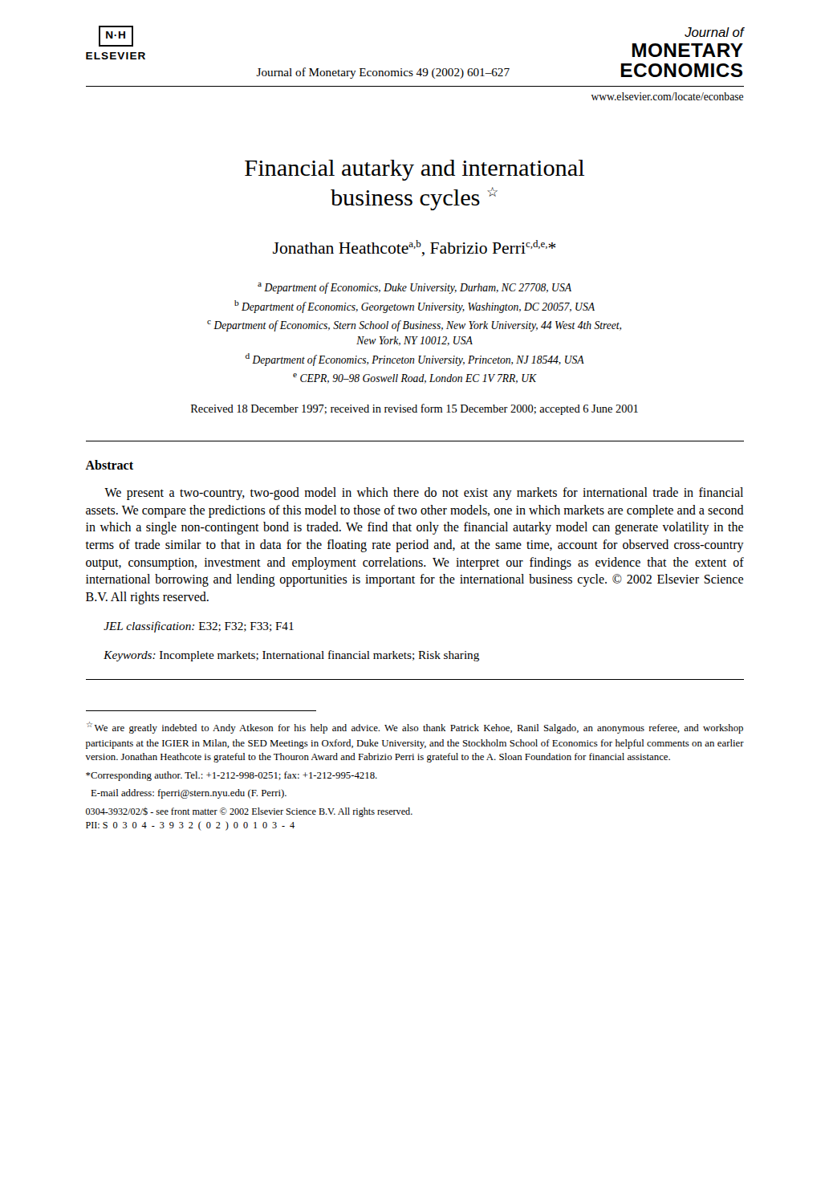N·H
ELSEVIER
Journal of Monetary Economics 49 (2002) 601–627
Journal of MONETARY ECONOMICS
www.elsevier.com/locate/econbase
Financial autarky and international
business cycles ☆
Jonathan Heathcotea,b, Fabrizio Perric,d,e,*
a Department of Economics, Duke University, Durham, NC 27708, USA
b Department of Economics, Georgetown University, Washington, DC 20057, USA
c Department of Economics, Stern School of Business, New York University, 44 West 4th Street,
New York, NY 10012, USA
d Department of Economics, Princeton University, Princeton, NJ 18544, USA
e CEPR, 90–98 Goswell Road, London EC 1V 7RR, UK
Received 18 December 1997; received in revised form 15 December 2000; accepted 6 June 2001
Abstract
We present a two-country, two-good model in which there do not exist any markets for international trade in financial assets. We compare the predictions of this model to those of two other models, one in which markets are complete and a second in which a single non-contingent bond is traded. We find that only the financial autarky model can generate volatility in the terms of trade similar to that in data for the floating rate period and, at the same time, account for observed cross-country output, consumption, investment and employment correlations. We interpret our findings as evidence that the extent of international borrowing and lending opportunities is important for the international business cycle. © 2002 Elsevier Science B.V. All rights reserved.
JEL classification: E32; F32; F33; F41
Keywords: Incomplete markets; International financial markets; Risk sharing
☆We are greatly indebted to Andy Atkeson for his help and advice. We also thank Patrick Kehoe, Ranil Salgado, an anonymous referee, and workshop participants at the IGIER in Milan, the SED Meetings in Oxford, Duke University, and the Stockholm School of Economics for helpful comments on an earlier version. Jonathan Heathcote is grateful to the Thouron Award and Fabrizio Perri is grateful to the A. Sloan Foundation for financial assistance.
*Corresponding author. Tel.: +1-212-998-0251; fax: +1-212-995-4218.
E-mail address: fperri@stern.nyu.edu (F. Perri).
0304-3932/02/$ - see front matter © 2002 Elsevier Science B.V. All rights reserved.
PII: S 0 3 0 4 - 3 9 3 2 ( 0 2 ) 0 0 1 0 3 - 4